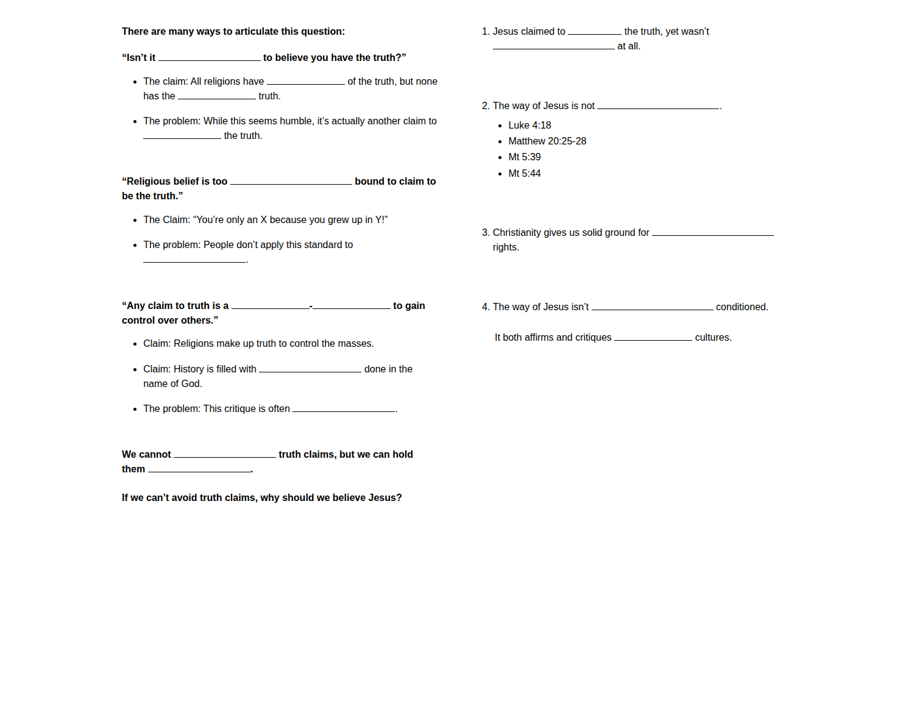There are many ways to articulate this question:
“Isn’t it to believe you have the truth?”
The claim: All religions have of the truth, but none has the truth.
The problem: While this seems humble, it’s actually another claim to the truth.
“Religious belief is too bound to claim to be the truth.”
The Claim: “You’re only an X because you grew up in Y!”
The problem: People don’t apply this standard to .
“Any claim to truth is a - to gain control over others.”
Claim: Religions make up truth to control the masses.
Claim: History is filled with done in the name of God.
The problem: This critique is often .
We cannot truth claims, but we can hold them .
If we can’t avoid truth claims, why should we believe Jesus?
Jesus claimed to the truth, yet wasn’t at all.
The way of Jesus is not .
Luke 4:18
Matthew 20:25-28
Mt 5:39
Mt 5:44
Christianity gives us solid ground for rights.
The way of Jesus isn’t conditioned.
It both affirms and critiques cultures.